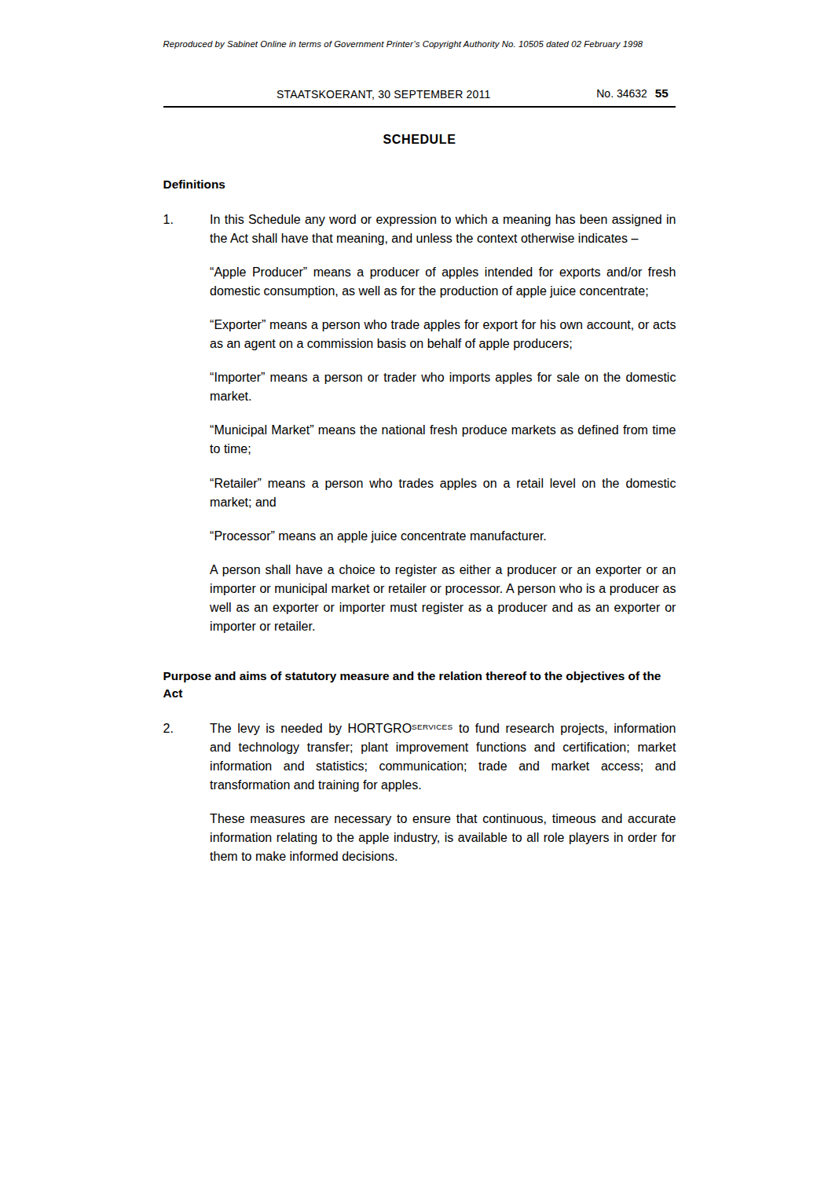Reproduced by Sabinet Online in terms of Government Printer’s Copyright Authority No. 10505 dated 02 February 1998
STAATSKOERANT, 30 SEPTEMBER 2011
No. 34632 55
SCHEDULE
Definitions
1.
In this Schedule any word or expression to which a meaning has been assigned in the Act shall have that meaning, and unless the context otherwise indicates –
“Apple Producer” means a producer of apples intended for exports and/or fresh domestic consumption, as well as for the production of apple juice concentrate;
“Exporter” means a person who trade apples for export for his own account, or acts as an agent on a commission basis on behalf of apple producers;
“Importer” means a person or trader who imports apples for sale on the domestic market.
“Municipal Market” means the national fresh produce markets as defined from time to time;
“Retailer” means a person who trades apples on a retail level on the domestic market; and
“Processor” means an apple juice concentrate manufacturer.
A person shall have a choice to register as either a producer or an exporter or an importer or municipal market or retailer or processor. A person who is a producer as well as an exporter or importer must register as a producer and as an exporter or importer or retailer.
Purpose and aims of statutory measure and the relation thereof to the objectives of the Act
2.
The levy is needed by HORTGROSERVICES to fund research projects, information and technology transfer; plant improvement functions and certification; market information and statistics; communication; trade and market access; and transformation and training for apples.
These measures are necessary to ensure that continuous, timeous and accurate information relating to the apple industry, is available to all role players in order for them to make informed decisions.